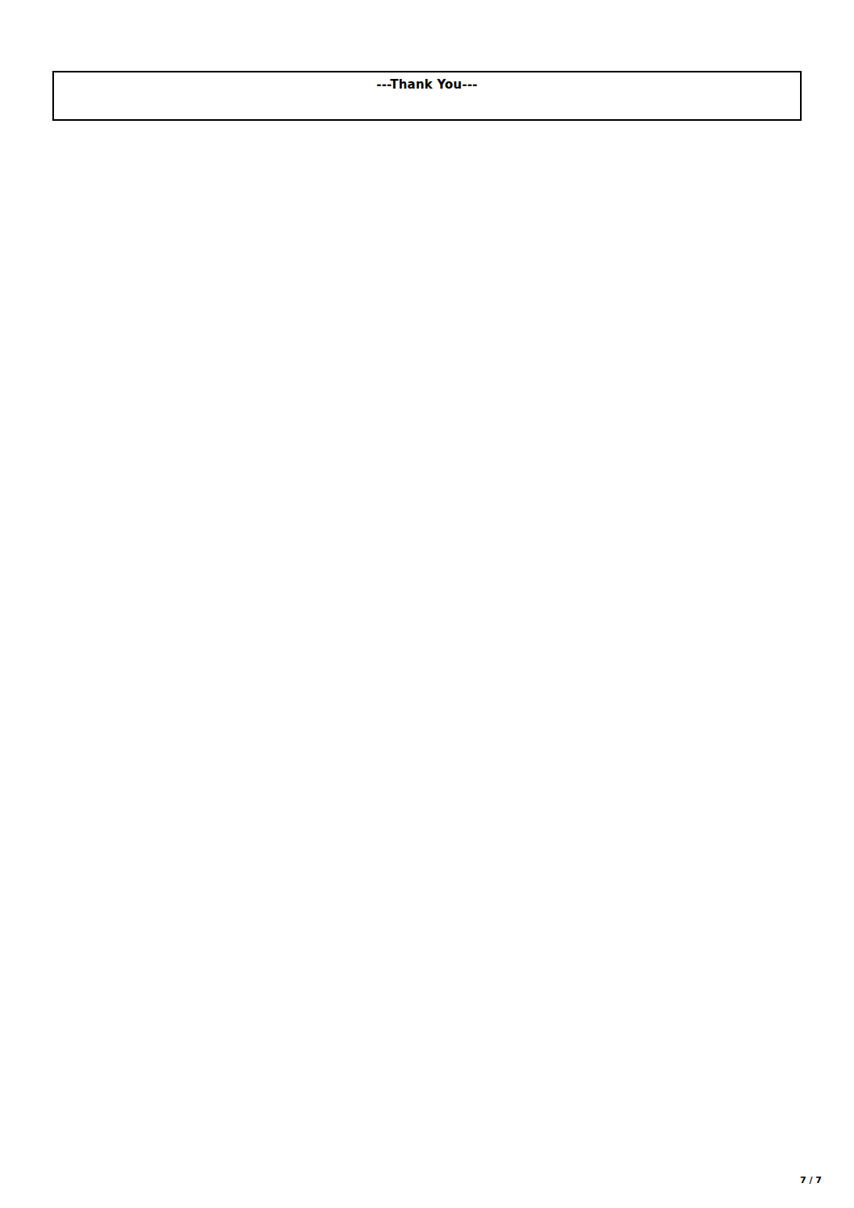---Thank You---
7 / 7